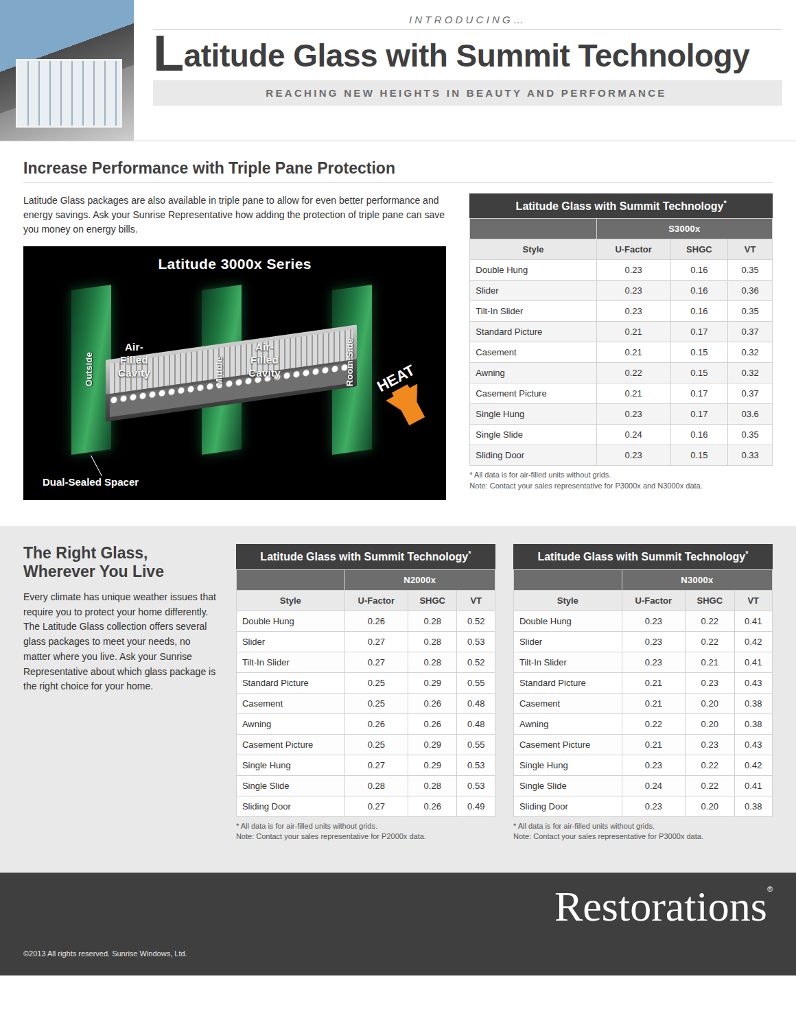INTRODUCING…
Latitude Glass with Summit Technology
REACHING NEW HEIGHTS IN BEAUTY AND PERFORMANCE
Increase Performance with Triple Pane Protection
Latitude Glass packages are also available in triple pane to allow for even better performance and energy savings. Ask your Sunrise Representative how adding the protection of triple pane can save you money on energy bills.
Latitude 3000x Series
Outside Middle Room Side Air-
Filled
Cavity Air-
Filled
Cavity HEAT
Dual-Sealed Spacer
Latitude Glass with Summit Technology *
| | S3000x |
| --- | --- |
| Style | U-Factor | SHGC | VT |
| Double Hung | 0.23 | 0.16 | 0.35 |
| Slider | 0.23 | 0.16 | 0.36 |
| Tilt-In Slider | 0.23 | 0.16 | 0.35 |
| Standard Picture | 0.21 | 0.17 | 0.37 |
| Casement | 0.21 | 0.15 | 0.32 |
| Awning | 0.22 | 0.15 | 0.32 |
| Casement Picture | 0.21 | 0.17 | 0.37 |
| Single Hung | 0.23 | 0.17 | 03.6 |
| Single Slide | 0.24 | 0.16 | 0.35 |
| Sliding Door | 0.23 | 0.15 | 0.33 |
* All data is for air-filled units without grids.
Note: Contact your sales representative for P3000x and N3000x data.
The Right Glass,
Wherever You Live
Every climate has unique weather issues that require you to protect your home differently. The Latitude Glass collection offers several glass packages to meet your needs, no matter where you live. Ask your Sunrise Representative about which glass package is the right choice for your home.
Latitude Glass with Summit Technology *
| | N2000x |
| --- | --- |
| Style | U-Factor | SHGC | VT |
| Double Hung | 0.26 | 0.28 | 0.52 |
| Slider | 0.27 | 0.28 | 0.53 |
| Tilt-In Slider | 0.27 | 0.28 | 0.52 |
| Standard Picture | 0.25 | 0.29 | 0.55 |
| Casement | 0.25 | 0.26 | 0.48 |
| Awning | 0.26 | 0.26 | 0.48 |
| Casement Picture | 0.25 | 0.29 | 0.55 |
| Single Hung | 0.27 | 0.29 | 0.53 |
| Single Slide | 0.28 | 0.28 | 0.53 |
| Sliding Door | 0.27 | 0.26 | 0.49 |
* All data is for air-filled units without grids.
Note: Contact your sales representative for P2000x data.
Latitude Glass with Summit Technology *
| | N3000x |
| --- | --- |
| Style | U-Factor | SHGC | VT |
| Double Hung | 0.23 | 0.22 | 0.41 |
| Slider | 0.23 | 0.22 | 0.42 |
| Tilt-In Slider | 0.23 | 0.21 | 0.41 |
| Standard Picture | 0.21 | 0.23 | 0.43 |
| Casement | 0.21 | 0.20 | 0.38 |
| Awning | 0.22 | 0.20 | 0.38 |
| Casement Picture | 0.21 | 0.23 | 0.43 |
| Single Hung | 0.23 | 0.22 | 0.42 |
| Single Slide | 0.24 | 0.22 | 0.41 |
| Sliding Door | 0.23 | 0.20 | 0.38 |
* All data is for air-filled units without grids.
Note: Contact your sales representative for P3000x data.
Restorations®
©2013 All rights reserved. Sunrise Windows, Ltd.